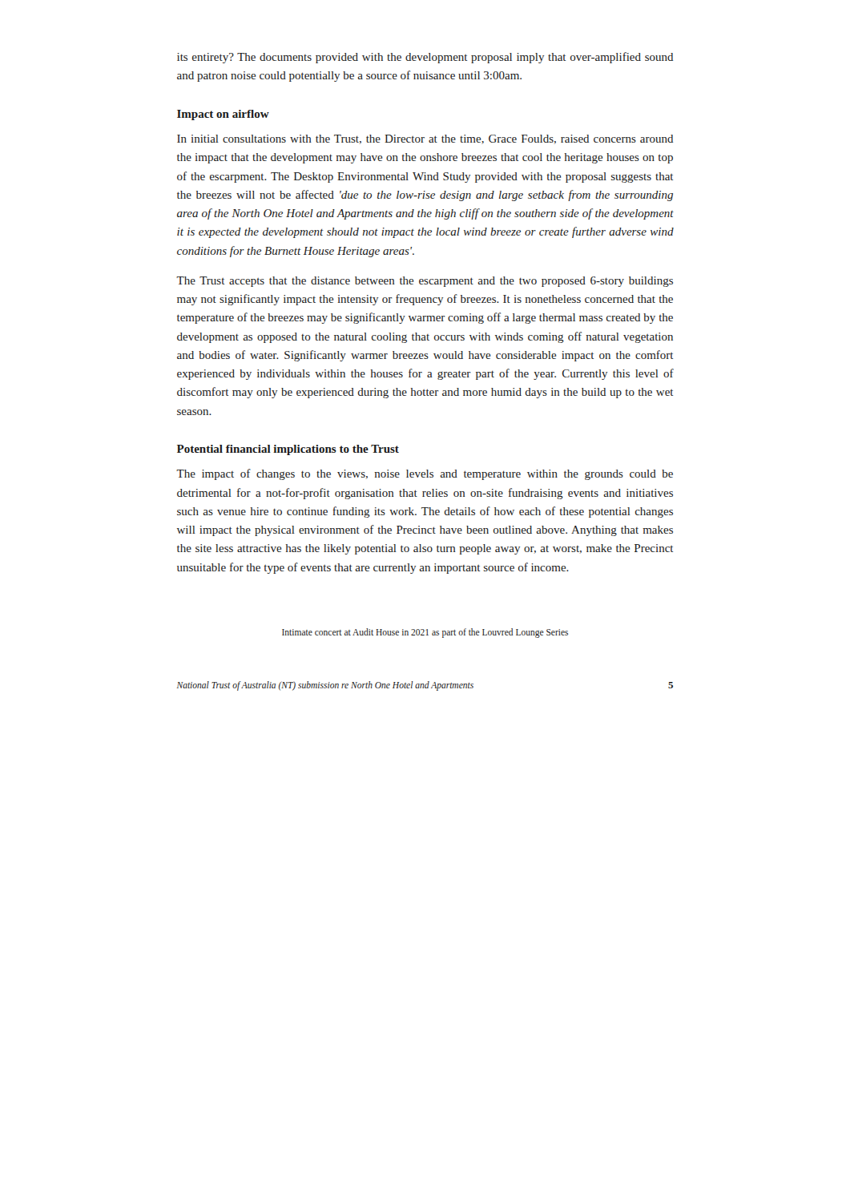its entirety? The documents provided with the development proposal imply that over-amplified sound and patron noise could potentially be a source of nuisance until 3:00am.
Impact on airflow
In initial consultations with the Trust, the Director at the time, Grace Foulds, raised concerns around the impact that the development may have on the onshore breezes that cool the heritage houses on top of the escarpment. The Desktop Environmental Wind Study provided with the proposal suggests that the breezes will not be affected 'due to the low-rise design and large setback from the surrounding area of the North One Hotel and Apartments and the high cliff on the southern side of the development it is expected the development should not impact the local wind breeze or create further adverse wind conditions for the Burnett House Heritage areas'.
The Trust accepts that the distance between the escarpment and the two proposed 6-story buildings may not significantly impact the intensity or frequency of breezes. It is nonetheless concerned that the temperature of the breezes may be significantly warmer coming off a large thermal mass created by the development as opposed to the natural cooling that occurs with winds coming off natural vegetation and bodies of water. Significantly warmer breezes would have considerable impact on the comfort experienced by individuals within the houses for a greater part of the year. Currently this level of discomfort may only be experienced during the hotter and more humid days in the build up to the wet season.
Potential financial implications to the Trust
The impact of changes to the views, noise levels and temperature within the grounds could be detrimental for a not-for-profit organisation that relies on on-site fundraising events and initiatives such as venue hire to continue funding its work. The details of how each of these potential changes will impact the physical environment of the Precinct have been outlined above. Anything that makes the site less attractive has the likely potential to also turn people away or, at worst, make the Precinct unsuitable for the type of events that are currently an important source of income.
Intimate concert at Audit House in 2021 as part of the Louvred Lounge Series
National Trust of Australia (NT) submission re North One Hotel and Apartments 5